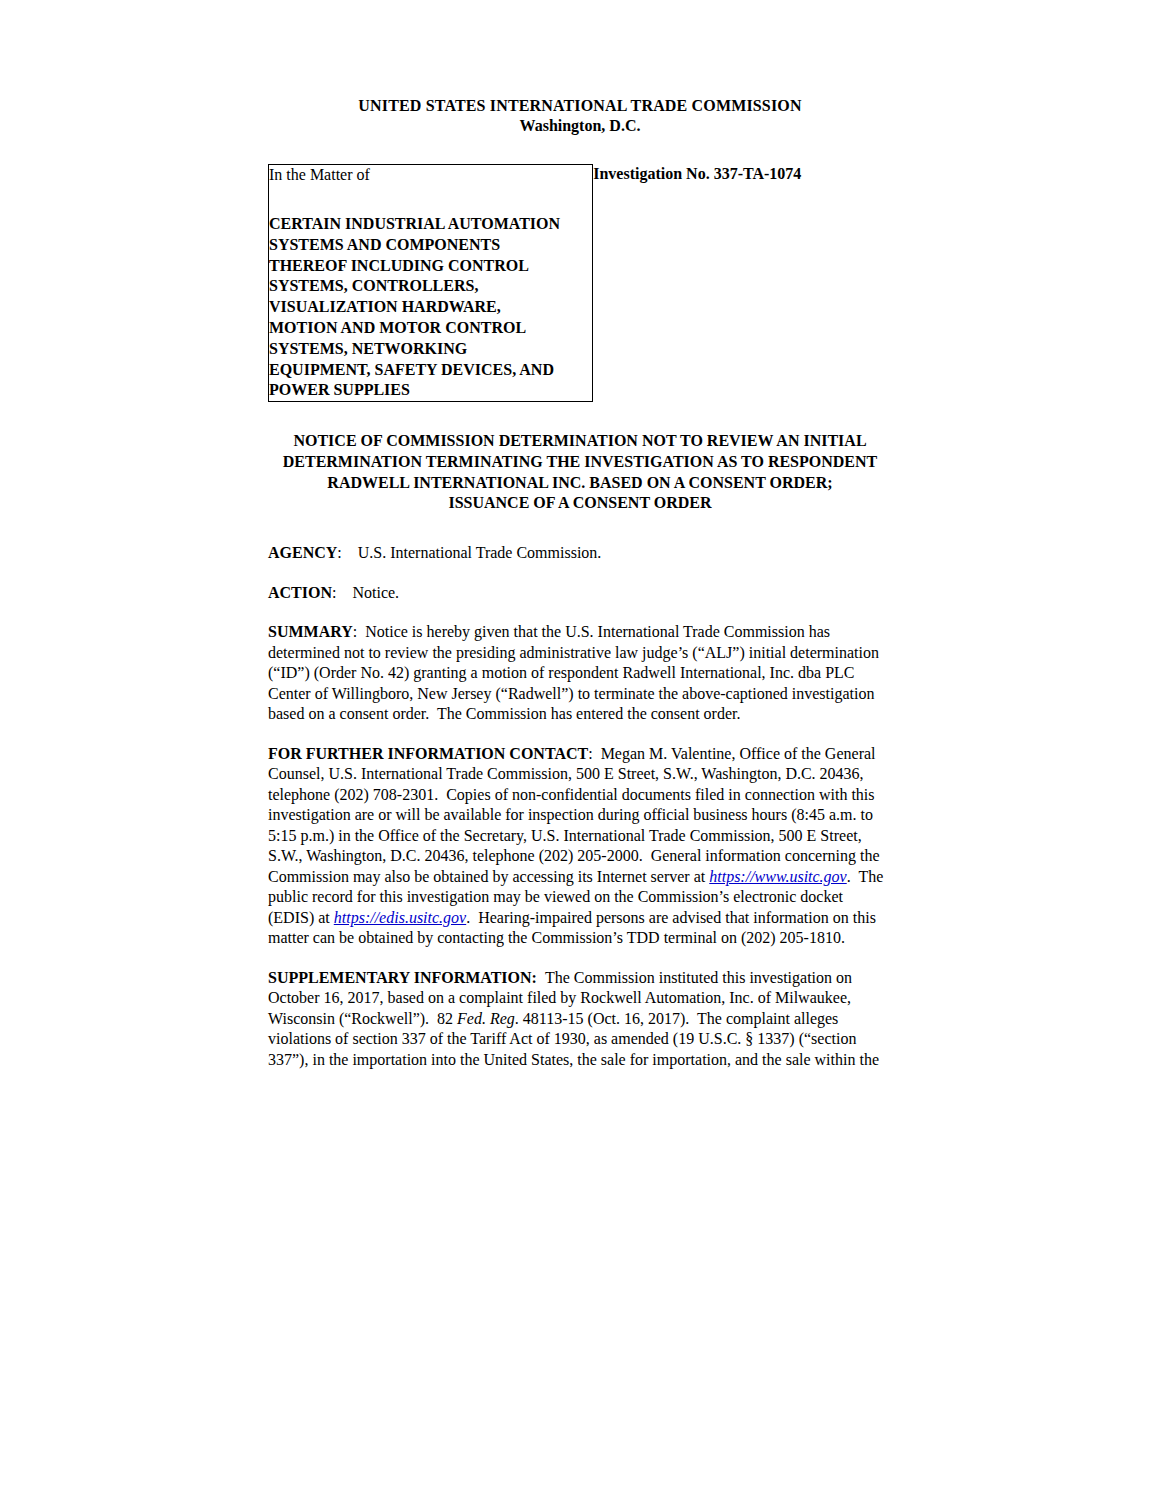UNITED STATES INTERNATIONAL TRADE COMMISSION
Washington, D.C.
| In the Matter of CERTAIN INDUSTRIAL AUTOMATION SYSTEMS AND COMPONENTS THEREOF INCLUDING CONTROL SYSTEMS, CONTROLLERS, VISUALIZATION HARDWARE, MOTION AND MOTOR CONTROL SYSTEMS, NETWORKING EQUIPMENT, SAFETY DEVICES, AND POWER SUPPLIES | Investigation No. 337-TA-1074 |
NOTICE OF COMMISSION DETERMINATION NOT TO REVIEW AN INITIAL
DETERMINATION TERMINATING THE INVESTIGATION AS TO RESPONDENT
RADWELL INTERNATIONAL INC. BASED ON A CONSENT ORDER;
ISSUANCE OF A CONSENT ORDER
AGENCY: U.S. International Trade Commission.
ACTION: Notice.
SUMMARY: Notice is hereby given that the U.S. International Trade Commission has determined not to review the presiding administrative law judge’s (“ALJ”) initial determination (“ID”) (Order No. 42) granting a motion of respondent Radwell International, Inc. dba PLC Center of Willingboro, New Jersey (“Radwell”) to terminate the above-captioned investigation based on a consent order. The Commission has entered the consent order.
FOR FURTHER INFORMATION CONTACT: Megan M. Valentine, Office of the General Counsel, U.S. International Trade Commission, 500 E Street, S.W., Washington, D.C. 20436, telephone (202) 708-2301. Copies of non-confidential documents filed in connection with this investigation are or will be available for inspection during official business hours (8:45 a.m. to 5:15 p.m.) in the Office of the Secretary, U.S. International Trade Commission, 500 E Street, S.W., Washington, D.C. 20436, telephone (202) 205-2000. General information concerning the Commission may also be obtained by accessing its Internet server at https://www.usitc.gov. The public record for this investigation may be viewed on the Commission’s electronic docket (EDIS) at https://edis.usitc.gov. Hearing-impaired persons are advised that information on this matter can be obtained by contacting the Commission’s TDD terminal on (202) 205-1810.
SUPPLEMENTARY INFORMATION: The Commission instituted this investigation on October 16, 2017, based on a complaint filed by Rockwell Automation, Inc. of Milwaukee, Wisconsin (“Rockwell”). 82 Fed. Reg. 48113-15 (Oct. 16, 2017). The complaint alleges violations of section 337 of the Tariff Act of 1930, as amended (19 U.S.C. § 1337) (“section 337”), in the importation into the United States, the sale for importation, and the sale within the